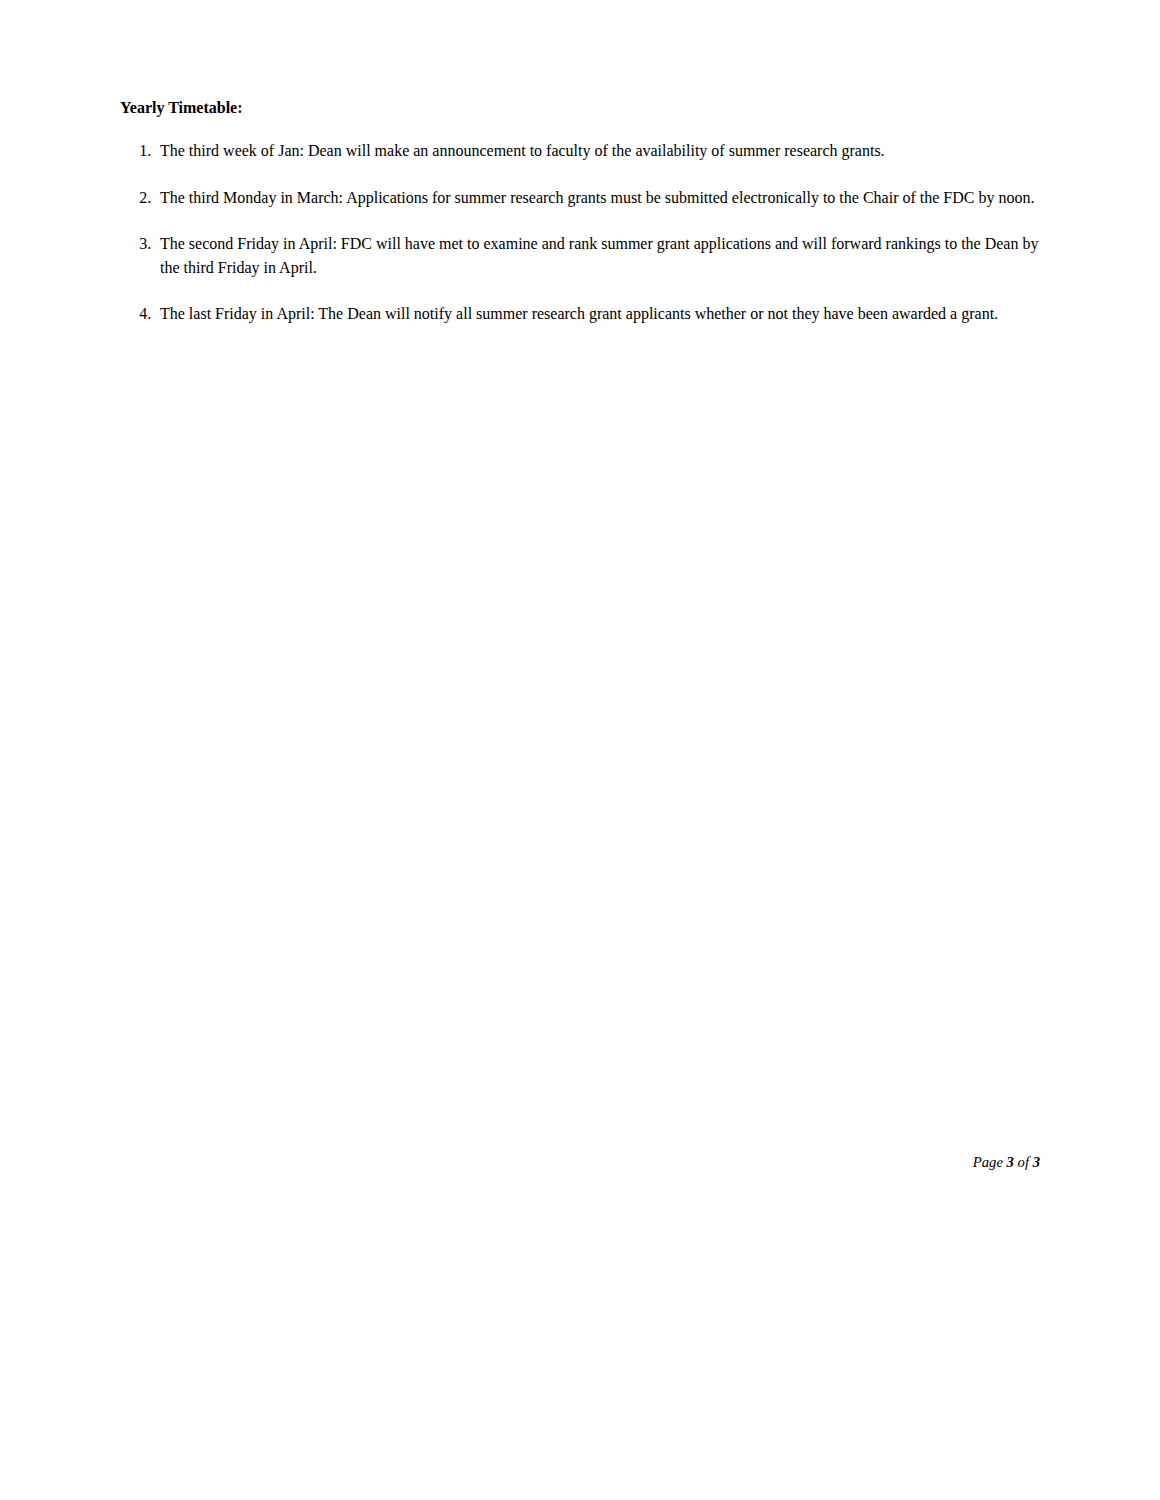Yearly Timetable:
The third week of Jan: Dean will make an announcement to faculty of the availability of summer research grants.
The third Monday in March: Applications for summer research grants must be submitted electronically to the Chair of the FDC by noon.
The second Friday in April: FDC will have met to examine and rank summer grant applications and will forward rankings to the Dean by the third Friday in April.
The last Friday in April: The Dean will notify all summer research grant applicants whether or not they have been awarded a grant.
Page 3 of 3